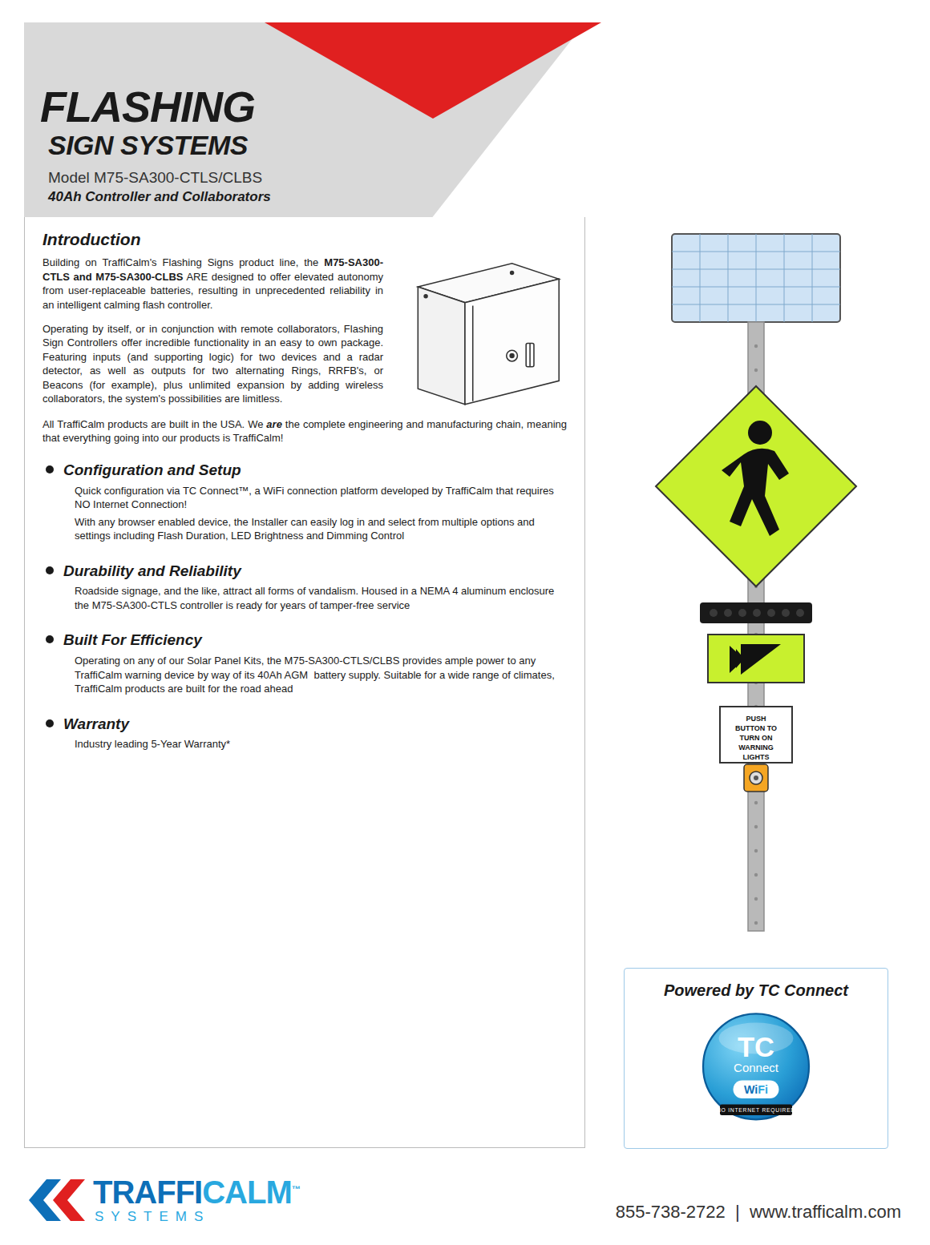FLASHING
SIGN SYSTEMS
Model M75-SA300-CTLS/CLBS
40Ah Controller and Collaborators
Introduction
Building on TraffiCalm's Flashing Signs product line, the M75-SA300-CTLS and M75-SA300-CLBS ARE designed to offer elevated autonomy from user-replaceable batteries, resulting in unprecedented reliability in an intelligent calming flash controller.
Operating by itself, or in conjunction with remote collaborators, Flashing Sign Controllers offer incredible functionality in an easy to own package. Featuring inputs (and supporting logic) for two devices and a radar detector, as well as outputs for two alternating Rings, RRFB's, or Beacons (for example), plus unlimited expansion by adding wireless collaborators, the system's possibilities are limitless.
All TraffiCalm products are built in the USA. We are the complete engineering and manufacturing chain, meaning that everything going into our products is TraffiCalm!
Configuration and Setup
Quick configuration via TC Connect™, a WiFi connection platform developed by TraffiCalm that requires NO Internet Connection!
With any browser enabled device, the Installer can easily log in and select from multiple options and settings including Flash Duration, LED Brightness and Dimming Control
Durability and Reliability
Roadside signage, and the like, attract all forms of vandalism. Housed in a NEMA 4 aluminum enclosure the M75-SA300-CTLS controller is ready for years of tamper-free service
Built For Efficiency
Operating on any of our Solar Panel Kits, the M75-SA300-CTLS/CLBS provides ample power to any TraffiCalm warning device by way of its 40Ah AGM battery supply. Suitable for a wide range of climates, TraffiCalm products are built for the road ahead
Warranty
Industry leading 5-Year Warranty*
PUSH BUTTON TO TURN ON WARNING LIGHTS
Powered by TC Connect
TC Connect WiFi NO INTERNET REQUIRED
TRAFFICALM™ SYSTEMS
855-738-2722 | www.trafficalm.com